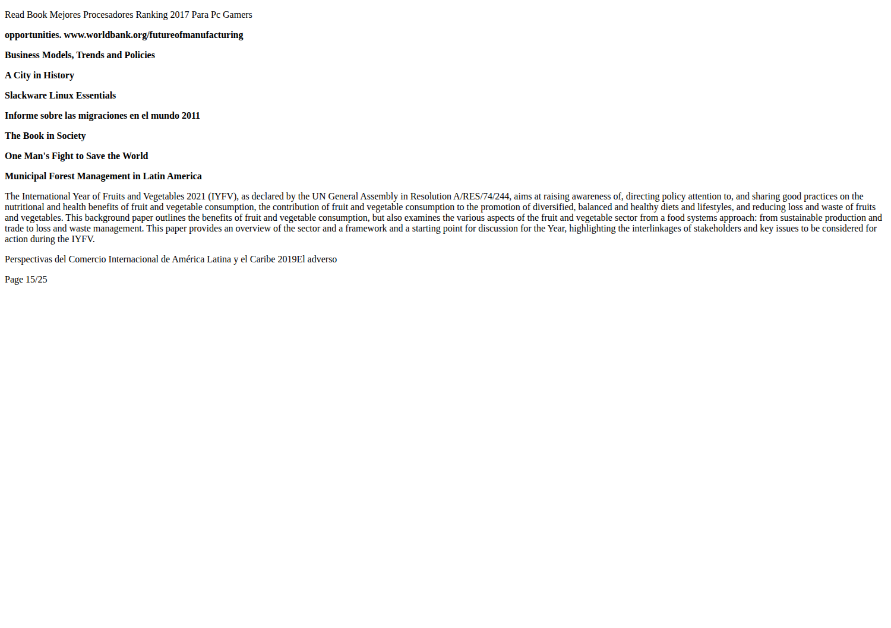Read Book Mejores Procesadores Ranking 2017 Para Pc Gamers
opportunities. www.worldbank.org/futureofmanufacturing
Business Models, Trends and Policies
A City in History
Slackware Linux Essentials
Informe sobre las migraciones en el mundo 2011
The Book in Society
One Man's Fight to Save the World
Municipal Forest Management in Latin America
The International Year of Fruits and Vegetables 2021 (IYFV), as declared by the UN General Assembly in Resolution A/RES/74/244, aims at raising awareness of, directing policy attention to, and sharing good practices on the nutritional and health benefits of fruit and vegetable consumption, the contribution of fruit and vegetable consumption to the promotion of diversified, balanced and healthy diets and lifestyles, and reducing loss and waste of fruits and vegetables. This background paper outlines the benefits of fruit and vegetable consumption, but also examines the various aspects of the fruit and vegetable sector from a food systems approach: from sustainable production and trade to loss and waste management. This paper provides an overview of the sector and a framework and a starting point for discussion for the Year, highlighting the interlinkages of stakeholders and key issues to be considered for action during the IYFV.
Perspectivas del Comercio Internacional de América Latina y el Caribe 2019El adverso
Page 15/25